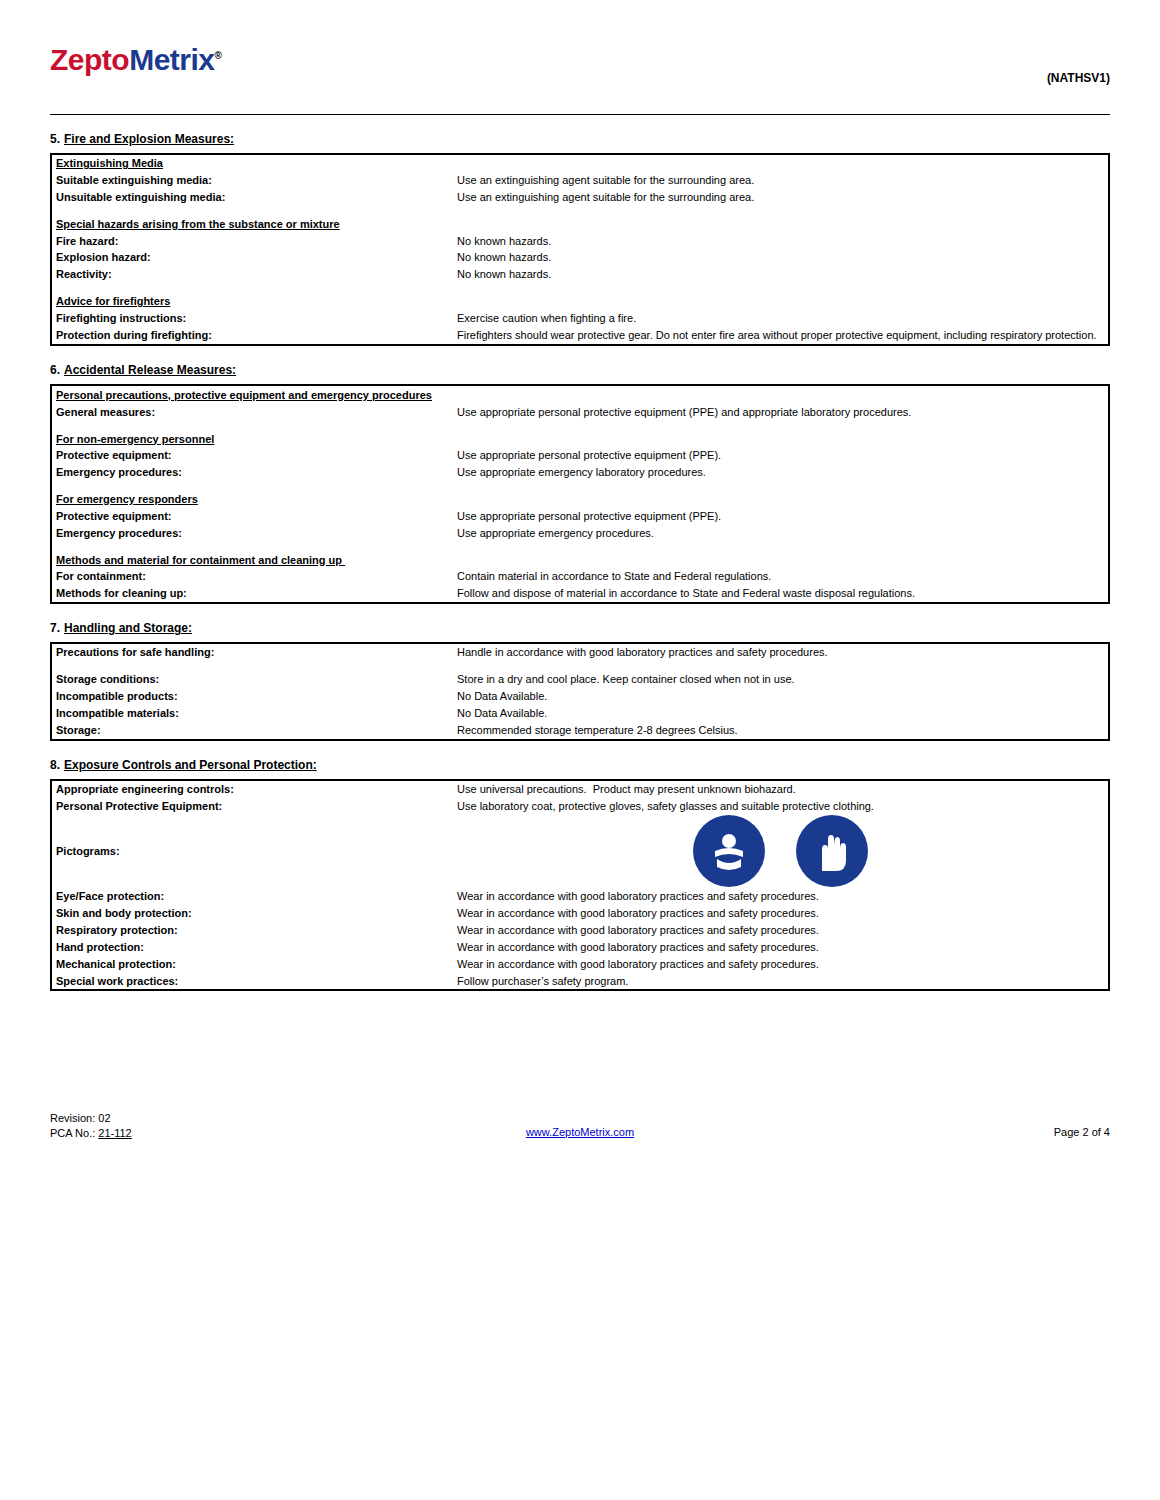Zepto Metrix®
(NATHSV1)
5. Fire and Explosion Measures:
| Extinguishing Media |
| Suitable extinguishing media: | Use an extinguishing agent suitable for the surrounding area. |
| Unsuitable extinguishing media: | Use an extinguishing agent suitable for the surrounding area. |
| Special hazards arising from the substance or mixture |
| Fire hazard: | No known hazards. |
| Explosion hazard: | No known hazards. |
| Reactivity: | No known hazards. |
| Advice for firefighters |
| Firefighting instructions: | Exercise caution when fighting a fire. |
| Protection during firefighting: | Firefighters should wear protective gear. Do not enter fire area without proper protective equipment, including respiratory protection. |
6. Accidental Release Measures:
| Personal precautions, protective equipment and emergency procedures |
| General measures: | Use appropriate personal protective equipment (PPE) and appropriate laboratory procedures. |
| For non-emergency personnel |
| Protective equipment: | Use appropriate personal protective equipment (PPE). |
| Emergency procedures: | Use appropriate emergency laboratory procedures. |
| For emergency responders |
| Protective equipment: | Use appropriate personal protective equipment (PPE). |
| Emergency procedures: | Use appropriate emergency procedures. |
| Methods and material for containment and cleaning up |
| For containment: | Contain material in accordance to State and Federal regulations. |
| Methods for cleaning up: | Follow and dispose of material in accordance to State and Federal waste disposal regulations. |
7. Handling and Storage:
| Precautions for safe handling: | Handle in accordance with good laboratory practices and safety procedures. |
| Storage conditions: | Store in a dry and cool place. Keep container closed when not in use. |
| Incompatible products: | No Data Available. |
| Incompatible materials: | No Data Available. |
| Storage: | Recommended storage temperature 2-8 degrees Celsius. |
8. Exposure Controls and Personal Protection:
| Appropriate engineering controls: | Use universal precautions. Product may present unknown biohazard. |
| Personal Protective Equipment: | Use laboratory coat, protective gloves, safety glasses and suitable protective clothing. |
| Pictograms: | |
| Eye/Face protection: | Wear in accordance with good laboratory practices and safety procedures. |
| Skin and body protection: | Wear in accordance with good laboratory practices and safety procedures. |
| Respiratory protection: | Wear in accordance with good laboratory practices and safety procedures. |
| Hand protection: | Wear in accordance with good laboratory practices and safety procedures. |
| Mechanical protection: | Wear in accordance with good laboratory practices and safety procedures. |
| Special work practices: | Follow purchaser’s safety program. |
Revision: 02
PCA No.: 21-112
www.ZeptoMetrix.com
Page 2 of 4